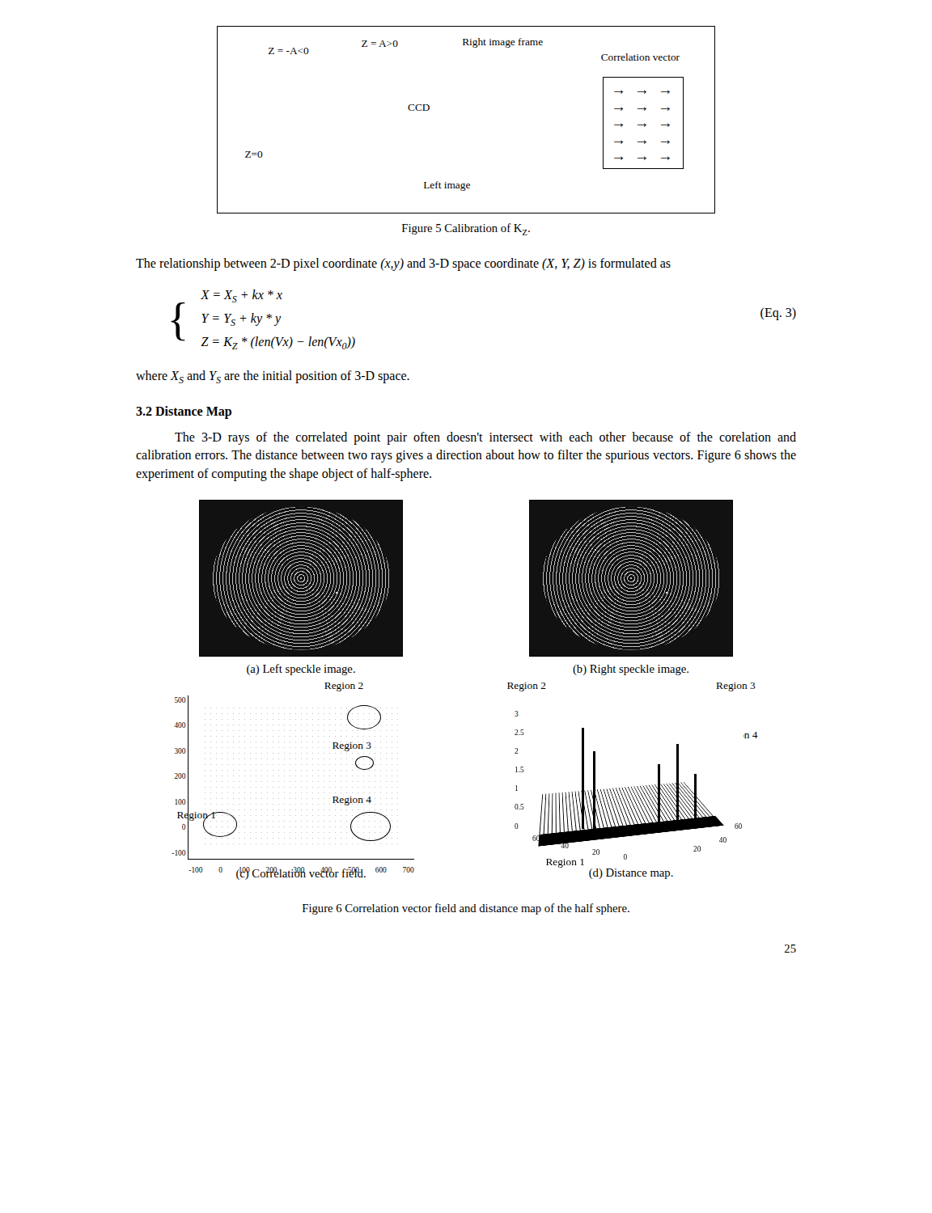Z = -A<0 Z = A>0 Right image frame Z=0 CCD Left image Correlation vector
→ → →
→ → →
→ → →
→ → →
→ → →
Figure 5 Calibration of KZ.
The relationship between 2-D pixel coordinate (x,y) and 3-D space coordinate (X, Y, Z) is formulated as
(Eq. 3) {
X = XS + kx * x
Y = YS + ky * y
Z = KZ * (len(Vx) − len(Vx0))
where XS and YS are the initial position of 3-D space.
3.2 Distance Map
The 3-D rays of the correlated point pair often doesn't intersect with each other because of the corelation and calibration errors. The distance between two rays gives a direction about how to filter the spurious vectors. Figure 6 shows the experiment of computing the shape object of half-sphere.
(a) Left speckle image.
(b) Right speckle image.
Region 2
5004003002001000-100
-1000100200300400500600700
Region 3 Region 4 Region 1
(c) Correlation vector field.
Region 2 Region 3 Region 4
3 2.5 2 1.5 1 0.5 0 60 40 20 0 20 40 60
Region 1
(d) Distance map.
Figure 6 Correlation vector field and distance map of the half sphere.
25